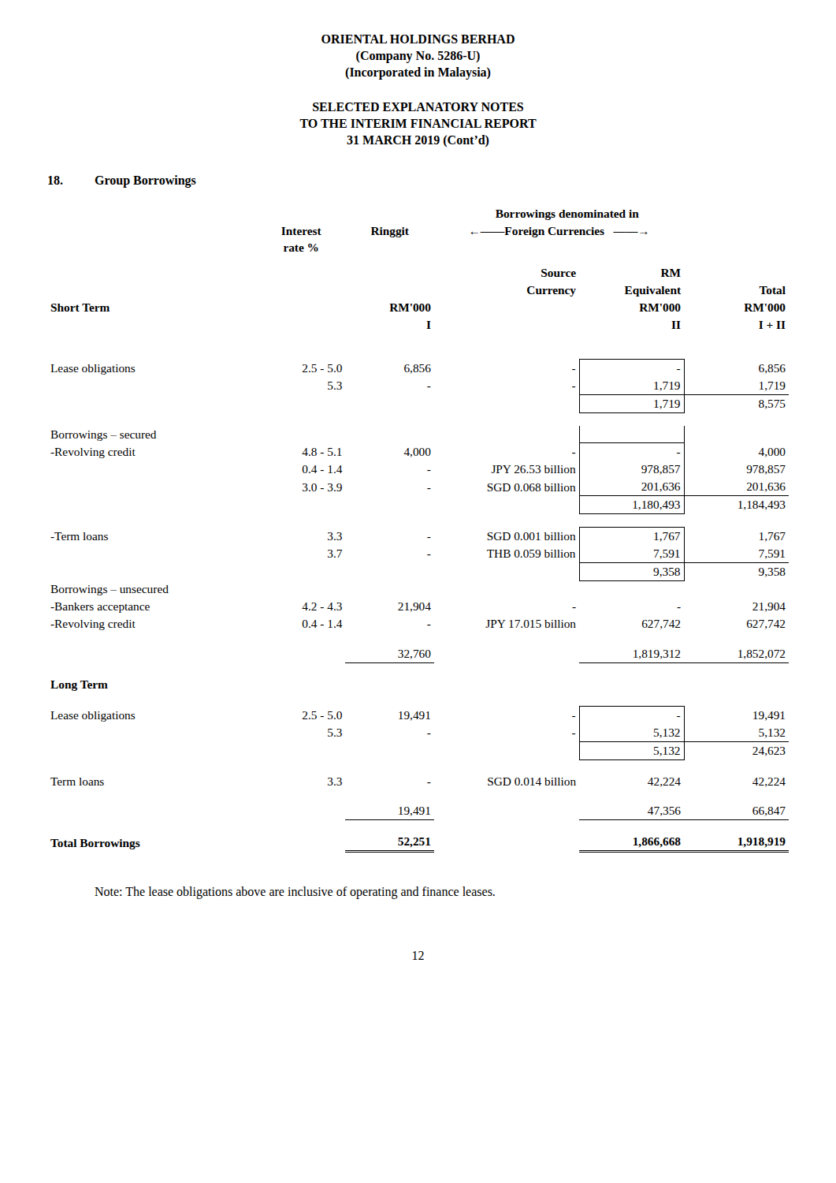ORIENTAL HOLDINGS BERHAD
(Company No. 5286-U)
(Incorporated in Malaysia)
SELECTED EXPLANATORY NOTES
TO THE INTERIM FINANCIAL REPORT
31 MARCH 2019 (Cont’d)
18. Group Borrowings
| | | Borrowings denominated in |
| | Interest | Ringgit | ←——Foreign Currencies ——→ | |
| | rate % | | | | |
| | | | Source | RM | |
| | | | Currency | Equivalent | Total |
| Short Term | | RM'000 | | RM'000 | RM'000 |
| | | I | | II | I + II |
| Lease obligations | 2.5 - 5.0 | 6,856 | - | - | 6,856 |
| | 5.3 | - | - | 1,719 | 1,719 |
| | | | | 1,719 | 8,575 |
| Borrowings – secured | | | | | |
| -Revolving credit | 4.8 - 5.1 | 4,000 | - | - | 4,000 |
| | 0.4 - 1.4 | - | JPY 26.53 billion | 978,857 | 978,857 |
| | 3.0 - 3.9 | - | SGD 0.068 billion | 201,636 | 201,636 |
| | | | | 1,180,493 | 1,184,493 |
| -Term loans | 3.3 | - | SGD 0.001 billion | 1,767 | 1,767 |
| | 3.7 | - | THB 0.059 billion | 7,591 | 7,591 |
| | | | | 9,358 | 9,358 |
| Borrowings – unsecured | | | | | |
| -Bankers acceptance | 4.2 - 4.3 | 21,904 | - | - | 21,904 |
| -Revolving credit | 0.4 - 1.4 | - | JPY 17.015 billion | 627,742 | 627,742 |
| | | 32,760 | | 1,819,312 | 1,852,072 |
| Long Term | | | | | |
| Lease obligations | 2.5 - 5.0 | 19,491 | - | - | 19,491 |
| | 5.3 | - | - | 5,132 | 5,132 |
| | | | | 5,132 | 24,623 |
| Term loans | 3.3 | - | SGD 0.014 billion | 42,224 | 42,224 |
| | | 19,491 | | 47,356 | 66,847 |
| Total Borrowings | | 52,251 | | 1,866,668 | 1,918,919 |
Note: The lease obligations above are inclusive of operating and finance leases.
12